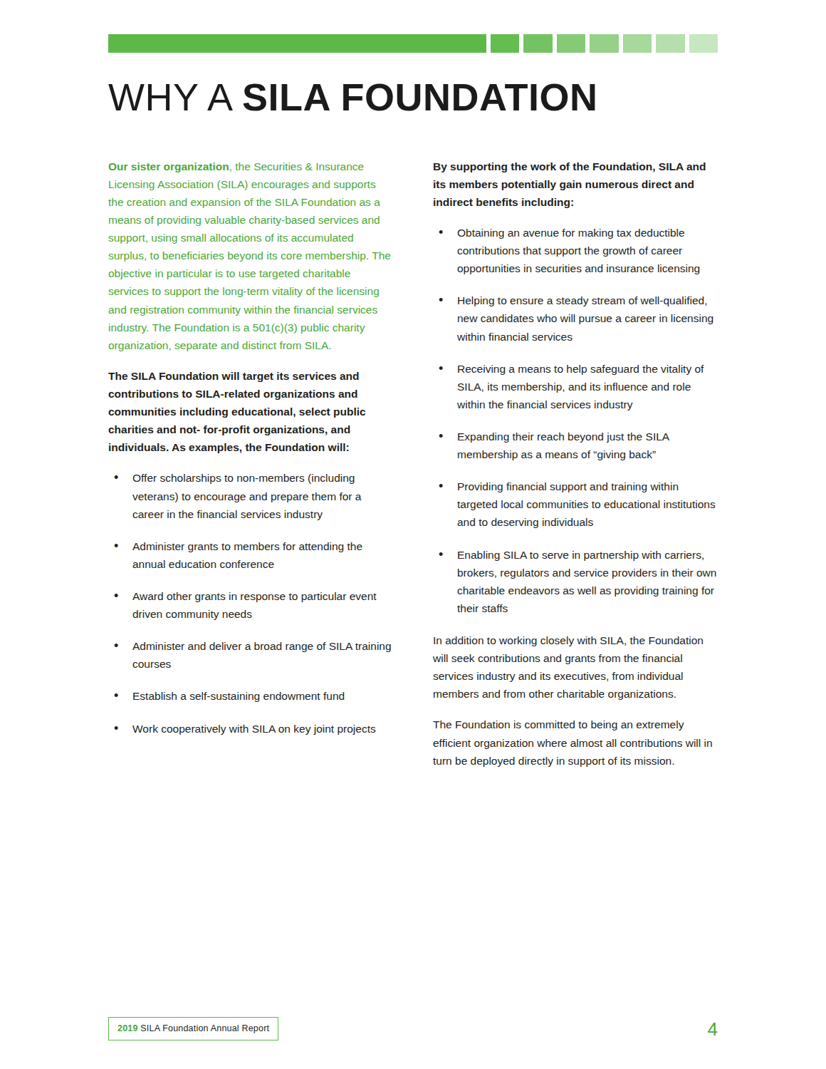WHY A SILA FOUNDATION
Our sister organization, the Securities & Insurance Licensing Association (SILA) encourages and supports the creation and expansion of the SILA Foundation as a means of providing valuable charity-based services and support, using small allocations of its accumulated surplus, to beneficiaries beyond its core membership. The objective in particular is to use targeted charitable services to support the long-term vitality of the licensing and registration community within the financial services industry. The Foundation is a 501(c)(3) public charity organization, separate and distinct from SILA.
The SILA Foundation will target its services and contributions to SILA-related organizations and communities including educational, select public charities and not- for-profit organizations, and individuals. As examples, the Foundation will:
Offer scholarships to non-members (including veterans) to encourage and prepare them for a career in the financial services industry
Administer grants to members for attending the annual education conference
Award other grants in response to particular event driven community needs
Administer and deliver a broad range of SILA training courses
Establish a self-sustaining endowment fund
Work cooperatively with SILA on key joint projects
By supporting the work of the Foundation, SILA and its members potentially gain numerous direct and indirect benefits including:
Obtaining an avenue for making tax deductible contributions that support the growth of career opportunities in securities and insurance licensing
Helping to ensure a steady stream of well-qualified, new candidates who will pursue a career in licensing within financial services
Receiving a means to help safeguard the vitality of SILA, its membership, and its influence and role within the financial services industry
Expanding their reach beyond just the SILA membership as a means of “giving back”
Providing financial support and training within targeted local communities to educational institutions and to deserving individuals
Enabling SILA to serve in partnership with carriers, brokers, regulators and service providers in their own charitable endeavors as well as providing training for their staffs
In addition to working closely with SILA, the Foundation will seek contributions and grants from the financial services industry and its executives, from individual members and from other charitable organizations.
The Foundation is committed to being an extremely efficient organization where almost all contributions will in turn be deployed directly in support of its mission.
2019 SILA Foundation Annual Report
4